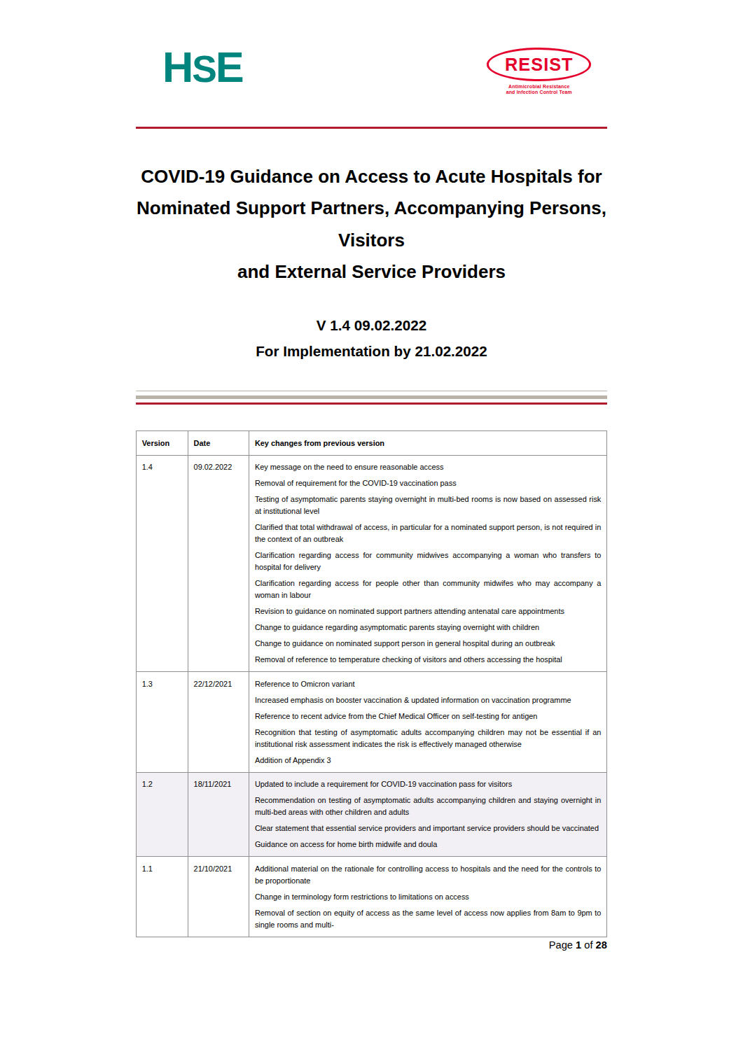HSE
RESIST
Antimicrobial Resistance
and Infection Control Team
COVID-19 Guidance on Access to Acute Hospitals for
Nominated Support Partners, Accompanying Persons, Visitors
and External Service Providers
V 1.4 09.02.2022
For Implementation by 21.02.2022
| Version | Date | Key changes from previous version |
| --- | --- | --- |
| 1.4 | 09.02.2022 | Key message on the need to ensure reasonable access Removal of requirement for the COVID-19 vaccination pass Testing of asymptomatic parents staying overnight in multi-bed rooms is now based on assessed risk at institutional level Clarified that total withdrawal of access, in particular for a nominated support person, is not required in the context of an outbreak Clarification regarding access for community midwives accompanying a woman who transfers to hospital for delivery Clarification regarding access for people other than community midwifes who may accompany a woman in labour Revision to guidance on nominated support partners attending antenatal care appointments Change to guidance regarding asymptomatic parents staying overnight with children Change to guidance on nominated support person in general hospital during an outbreak Removal of reference to temperature checking of visitors and others accessing the hospital |
| 1.3 | 22/12/2021 | Reference to Omicron variant Increased emphasis on booster vaccination & updated information on vaccination programme Reference to recent advice from the Chief Medical Officer on self-testing for antigen Recognition that testing of asymptomatic adults accompanying children may not be essential if an institutional risk assessment indicates the risk is effectively managed otherwise Addition of Appendix 3 |
| 1.2 | 18/11/2021 | Updated to include a requirement for COVID-19 vaccination pass for visitors Recommendation on testing of asymptomatic adults accompanying children and staying overnight in multi-bed areas with other children and adults Clear statement that essential service providers and important service providers should be vaccinated Guidance on access for home birth midwife and doula |
| 1.1 | 21/10/2021 | Additional material on the rationale for controlling access to hospitals and the need for the controls to be proportionate Change in terminology form restrictions to limitations on access Removal of section on equity of access as the same level of access now applies from 8am to 9pm to single rooms and multi- |
Page 1 of 28